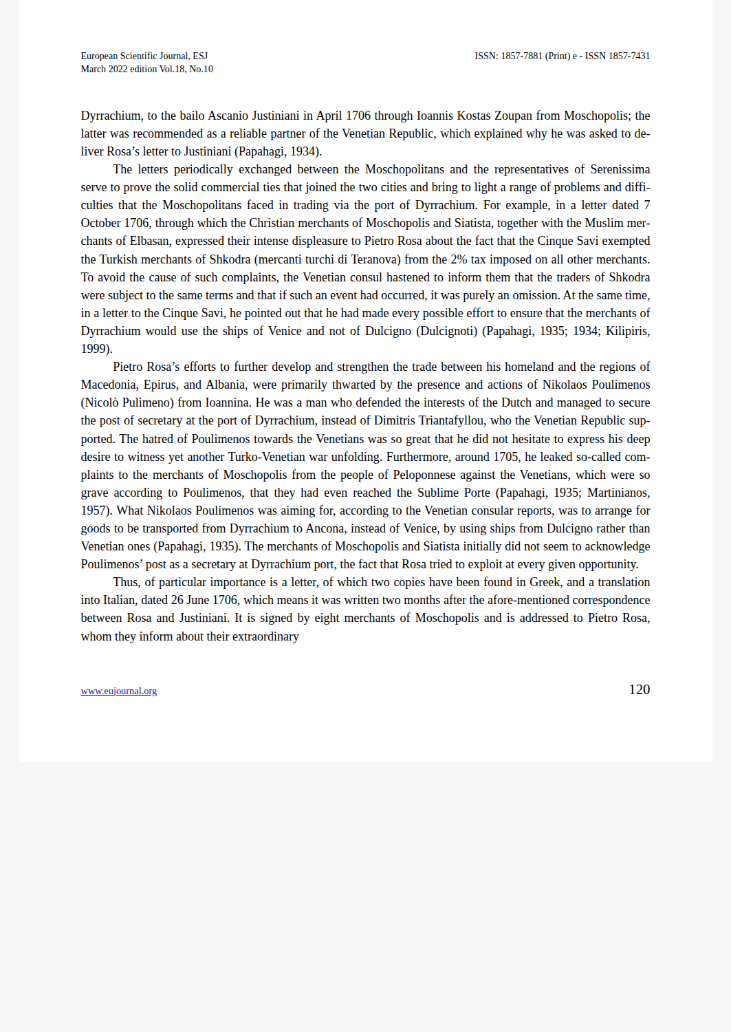European Scientific Journal, ESJ
March 2022 edition Vol.18, No.10
ISSN: 1857-7881 (Print) e - ISSN 1857-7431
Dyrrachium, to the bailo Ascanio Justiniani in April 1706 through Ioannis Kostas Zoupan from Moschopolis; the latter was recommended as a reliable partner of the Venetian Republic, which explained why he was asked to deliver Rosa’s letter to Justiniani (Papahagi, 1934).
The letters periodically exchanged between the Moschopolitans and the representatives of Serenissima serve to prove the solid commercial ties that joined the two cities and bring to light a range of problems and difficulties that the Moschopolitans faced in trading via the port of Dyrrachium. For example, in a letter dated 7 October 1706, through which the Christian merchants of Moschopolis and Siatista, together with the Muslim merchants of Elbasan, expressed their intense displeasure to Pietro Rosa about the fact that the Cinque Savi exempted the Turkish merchants of Shkodra (mercanti turchi di Teranova) from the 2% tax imposed on all other merchants. To avoid the cause of such complaints, the Venetian consul hastened to inform them that the traders of Shkodra were subject to the same terms and that if such an event had occurred, it was purely an omission. At the same time, in a letter to the Cinque Savi, he pointed out that he had made every possible effort to ensure that the merchants of Dyrrachium would use the ships of Venice and not of Dulcigno (Dulcignoti) (Papahagi, 1935; 1934; Kilipiris, 1999).
Pietro Rosa’s efforts to further develop and strengthen the trade between his homeland and the regions of Macedonia, Epirus, and Albania, were primarily thwarted by the presence and actions of Nikolaos Poulimenos (Nicolò Pulimeno) from Ioannina. He was a man who defended the interests of the Dutch and managed to secure the post of secretary at the port of Dyrrachium, instead of Dimitris Triantafyllou, who the Venetian Republic supported. The hatred of Poulimenos towards the Venetians was so great that he did not hesitate to express his deep desire to witness yet another Turko-Venetian war unfolding. Furthermore, around 1705, he leaked so-called complaints to the merchants of Moschopolis from the people of Peloponnese against the Venetians, which were so grave according to Poulimenos, that they had even reached the Sublime Porte (Papahagi, 1935; Martinianos, 1957). What Nikolaos Poulimenos was aiming for, according to the Venetian consular reports, was to arrange for goods to be transported from Dyrrachium to Ancona, instead of Venice, by using ships from Dulcigno rather than Venetian ones (Papahagi, 1935). The merchants of Moschopolis and Siatista initially did not seem to acknowledge Poulimenos’ post as a secretary at Dyrrachium port, the fact that Rosa tried to exploit at every given opportunity.
Thus, of particular importance is a letter, of which two copies have been found in Greek, and a translation into Italian, dated 26 June 1706, which means it was written two months after the afore-mentioned correspondence between Rosa and Justiniani. It is signed by eight merchants of Moschopolis and is addressed to Pietro Rosa, whom they inform about their extraordinary
www.eujournal.org 120